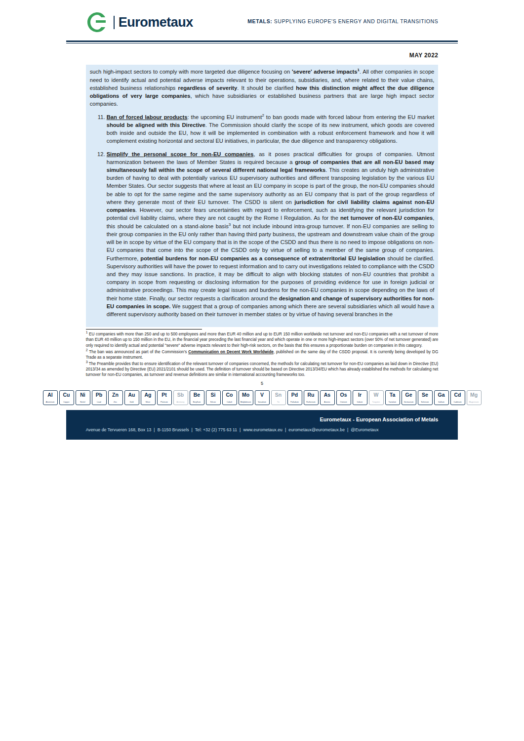Eurometaux
METALS: SUPPLYING EUROPE'S ENERGY AND DIGITAL TRANSITIONS
MAY 2022
such high-impact sectors to comply with more targeted due diligence focusing on 'severe' adverse impacts1. All other companies in scope need to identify actual and potential adverse impacts relevant to their operations, subsidiaries, and, where related to their value chains, established business relationships regardless of severity. It should be clarified how this distinction might affect the due diligence obligations of very large companies, which have subsidiaries or established business partners that are large high impact sector companies.
Ban of forced labour products: the upcoming EU instrument2 to ban goods made with forced labour from entering the EU market should be aligned with this Directive. The Commission should clarify the scope of its new instrument, which goods are covered both inside and outside the EU, how it will be implemented in combination with a robust enforcement framework and how it will complement existing horizontal and sectoral EU initiatives, in particular, the due diligence and transparency obligations.
Simplify the personal scope for non-EU companies, as it poses practical difficulties for groups of companies. Utmost harmonization between the laws of Member States is required because a group of companies that are all non-EU based may simultaneously fall within the scope of several different national legal frameworks. This creates an unduly high administrative burden of having to deal with potentially various EU supervisory authorities and different transposing legislation by the various EU Member States. Our sector suggests that where at least an EU company in scope is part of the group, the non-EU companies should be able to opt for the same regime and the same supervisory authority as an EU company that is part of the group regardless of where they generate most of their EU turnover. The CSDD is silent on jurisdiction for civil liability claims against non-EU companies. However, our sector fears uncertainties with regard to enforcement, such as identifying the relevant jurisdiction for potential civil liability claims, where they are not caught by the Rome I Regulation. As for the net turnover of non-EU companies, this should be calculated on a stand-alone basis3 but not include inbound intra-group turnover. If non-EU companies are selling to their group companies in the EU only rather than having third party business, the upstream and downstream value chain of the group will be in scope by virtue of the EU company that is in the scope of the CSDD and thus there is no need to impose obligations on non-EU companies that come into the scope of the CSDD only by virtue of selling to a member of the same group of companies. Furthermore, potential burdens for non-EU companies as a consequence of extraterritorial EU legislation should be clarified. Supervisory authorities will have the power to request information and to carry out investigations related to compliance with the CSDD and they may issue sanctions. In practice, it may be difficult to align with blocking statutes of non-EU countries that prohibit a company in scope from requesting or disclosing information for the purposes of providing evidence for use in foreign judicial or administrative proceedings. This may create legal issues and burdens for the non-EU companies in scope depending on the laws of their home state. Finally, our sector requests a clarification around the designation and change of supervisory authorities for non-EU companies in scope. We suggest that a group of companies among which there are several subsidiaries which all would have a different supervisory authority based on their turnover in member states or by virtue of having several branches in the
1 EU companies with more than 250 and up to 500 employees and more than EUR 40 million and up to EUR 150 million worldwide net turnover and non-EU companies with a net turnover of more than EUR 40 million up to 150 million in the EU, in the financial year preceding the last financial year and which operate in one or more high-impact sectors (over 50% of net turnover generated) are only required to identify actual and potential "severe" adverse impacts relevant to their high-risk sectors, on the basis that this ensures a proportionate burden on companies in this category.
2 The ban was announced as part of the Commission's Communication on Decent Work Worldwide, published on the same day of the CSDD proposal. It is currently being developed by DG Trade as a separate instrument.
3 The Preamble provides that to ensure identification of the relevant turnover of companies concerned, the methods for calculating net turnover for non-EU companies as laid down in Directive (EU) 2013/34 as amended by Directive (EU) 2021/2101 should be used. The definition of turnover should be based on Directive 2013/34/EU which has already established the methods for calculating net turnover for non-EU companies, as turnover and revenue definitions are similar in international accounting frameworks too.
5
Al
Aluminium
Cu
Copper
Ni
Nickel
Pb
Lead
Zn
Zinc
Au
Gold
Ag
Silver
Pt
Platinum
Sb
Antimony
Be
Beryllium
Si
Silicon
Co
Cobalt
Mo
Molybdenum
V
Vanadium
Sn
Tin
Pd
Palladium
Ru
Ruthenium
As
Arsenic
Os
Osmium
Ir
Iridium
W
Tungsten
Ta
Tantalum
Ge
Germanium
Se
Selenium
Ga
Gallium
Cd
Cadmium
Mg
Magnesium
Eurometaux - European Association of Metals
Avenue de Tervueren 168, Box 13 | B-1150 Brussels | Tel: +32 (2) 775 63 11 | www.eurometaux.eu | eurometaux@eurometaux.be | @Eurometaux